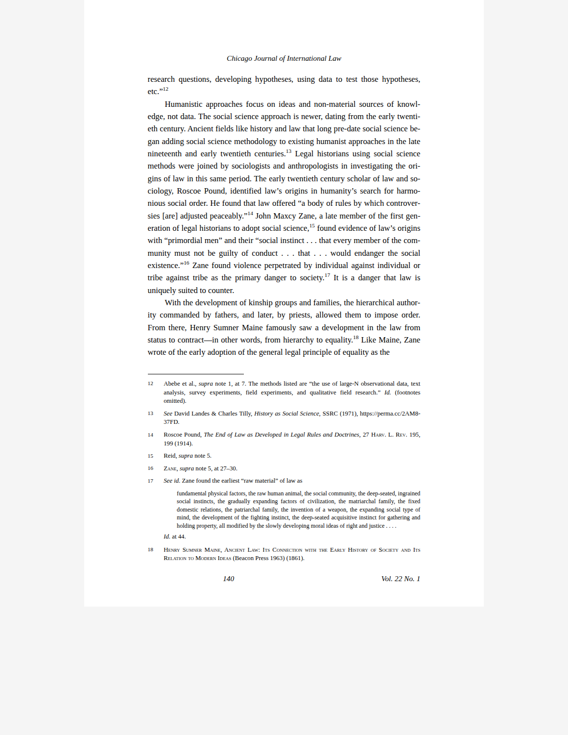Chicago Journal of International Law
research questions, developing hypotheses, using data to test those hypotheses, etc.”12
Humanistic approaches focus on ideas and non-material sources of knowledge, not data. The social science approach is newer, dating from the early twentieth century. Ancient fields like history and law that long pre-date social science began adding social science methodology to existing humanist approaches in the late nineteenth and early twentieth centuries.13 Legal historians using social science methods were joined by sociologists and anthropologists in investigating the origins of law in this same period. The early twentieth century scholar of law and sociology, Roscoe Pound, identified law’s origins in humanity’s search for harmonious social order. He found that law offered “a body of rules by which controversies [are] adjusted peaceably.”14 John Maxcy Zane, a late member of the first generation of legal historians to adopt social science,15 found evidence of law’s origins with “primordial men” and their “social instinct . . . that every member of the community must not be guilty of conduct . . . that . . . would endanger the social existence.”16 Zane found violence perpetrated by individual against individual or tribe against tribe as the primary danger to society.17 It is a danger that law is uniquely suited to counter.
With the development of kinship groups and families, the hierarchical authority commanded by fathers, and later, by priests, allowed them to impose order. From there, Henry Sumner Maine famously saw a development in the law from status to contract—in other words, from hierarchy to equality.18 Like Maine, Zane wrote of the early adoption of the general legal principle of equality as the
12
Abebe et al., supra note 1, at 7. The methods listed are “the use of large-N observational data, text analysis, survey experiments, field experiments, and qualitative field research.” Id. (footnotes omitted).
13
See David Landes & Charles Tilly, History as Social Science, SSRC (1971), https://perma.cc/2AM8-37FD.
14
Roscoe Pound, The End of Law as Developed in Legal Rules and Doctrines, 27 Harv. L. Rev. 195, 199 (1914).
15
Reid, supra note 5.
16
Zane, supra note 5, at 27–30.
17
See id. Zane found the earliest “raw material” of law as
fundamental physical factors, the raw human animal, the social community, the deep-seated, ingrained social instincts, the gradually expanding factors of civilization, the matriarchal family, the fixed domestic relations, the patriarchal family, the invention of a weapon, the expanding social type of mind, the development of the fighting instinct, the deep-seated acquisitive instinct for gathering and holding property, all modified by the slowly developing moral ideas of right and justice . . . .
Id. at 44.
18
Henry Sumner Maine, Ancient Law: Its Connection with the Early History of Society and Its Relation to Modern Ideas (Beacon Press 1963) (1861).
140
Vol. 22 No. 1